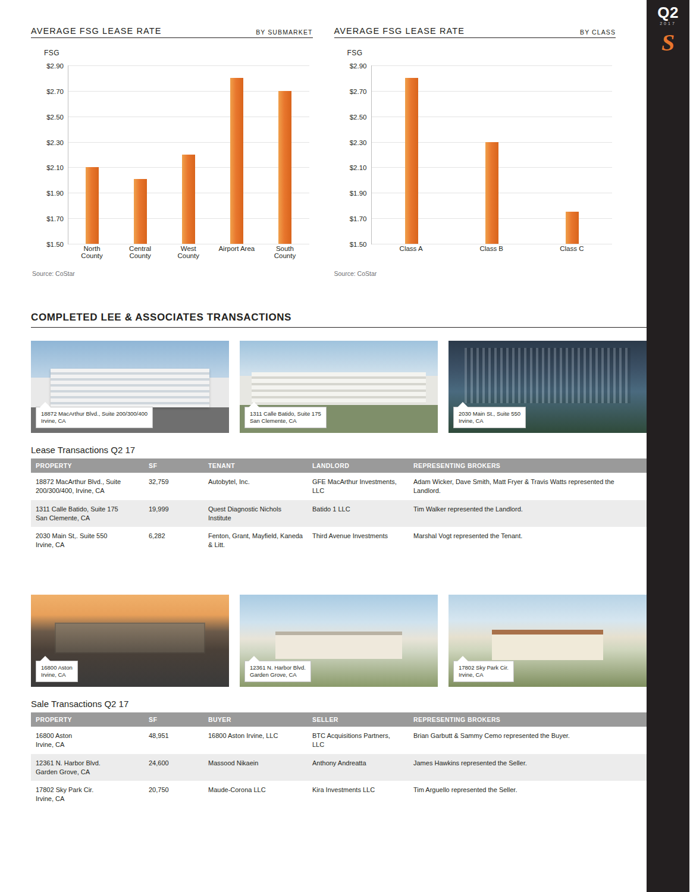Q22017
S
LEE & ASSOCIATES - IRVINE/NEWPORT BEACH/ORANGE OFFICE MARKET REPORT
Average FSG Lease Rate
by Submarket
FSG
$2.90
$2.70
$2.50
$2.30
$2.10
$1.90
$1.70
$1.50
North County Central County West County Airport Area South County
Source: CoStar
Average FSG Lease Rate
by Class
FSG
$2.90
$2.70
$2.50
$2.30
$2.10
$1.90
$1.70
$1.50
Class A Class B Class C
Source: CoStar
Completed Lee & Associates Transactions
18872 MacArthur Blvd., Suite 200/300/400
Irvine, CA
1311 Calle Batido, Suite 175
San Clemente, CA
2030 Main St., Suite 550
Irvine, CA
Lease Transactions Q2 17
| Property | SF | Tenant | Landlord | Representing Brokers |
| --- | --- | --- | --- | --- |
| 18872 MacArthur Blvd., Suite 200/300/400, Irvine, CA | 32,759 | Autobytel, Inc. | GFE MacArthur Investments, LLC | Adam Wicker, Dave Smith, Matt Fryer & Travis Watts represented the Landlord. |
| 1311 Calle Batido, Suite 175 San Clemente, CA | 19,999 | Quest Diagnostic Nichols Institute | Batido 1 LLC | Tim Walker represented the Landlord. |
| 2030 Main St,. Suite 550 Irvine, CA | 6,282 | Fenton, Grant, Mayfield, Kaneda & Litt. | Third Avenue Investments | Marshal Vogt represented the Tenant. |
16800 Aston
Irvine, CA
12361 N. Harbor Blvd.
Garden Grove, CA
17802 Sky Park Cir.
Irvine, CA
Sale Transactions Q2 17
| Property | SF | Buyer | Seller | Representing Brokers |
| --- | --- | --- | --- | --- |
| 16800 Aston Irvine, CA | 48,951 | 16800 Aston Irvine, LLC | BTC Acquisitions Partners, LLC | Brian Garbutt & Sammy Cemo represented the Buyer. |
| 12361 N. Harbor Blvd. Garden Grove, CA | 24,600 | Massood Nikaein | Anthony Andreatta | James Hawkins represented the Seller. |
| 17802 Sky Park Cir. Irvine, CA | 20,750 | Maude-Corona LLC | Kira Investments LLC | Tim Arguello represented the Seller. |